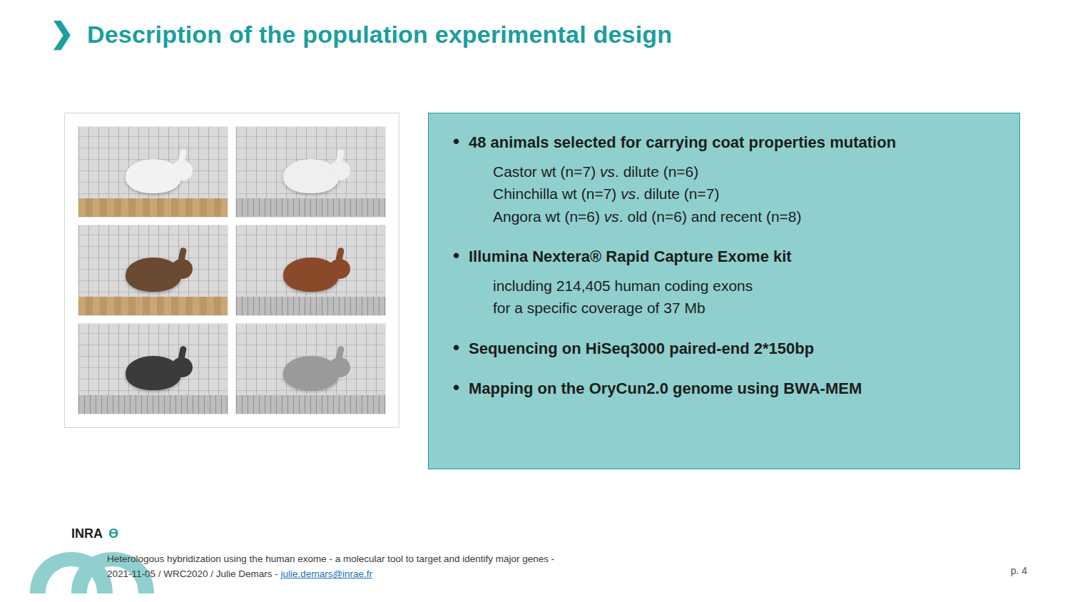❯
Description of the population experimental design
48 animals selected for carrying coat properties mutation
Castor wt (n=7) vs. dilute (n=6)
Chinchilla wt (n=7) vs. dilute (n=7)
Angora wt (n=6) vs. old (n=6) and recent (n=8)
Illumina Nextera® Rapid Capture Exome kit
including 214,405 human coding exons
for a specific coverage of 37 Mb
Sequencing on HiSeq3000 paired-end 2*150bp
Mapping on the OryCun2.0 genome using BWA-MEM
INRA ϴ
Heterologous hybridization using the human exome - a molecular tool to target and identify major genes -
2021-11-05 / WRC2020 / Julie Demars - julie.demars@inrae.fr
p. 4